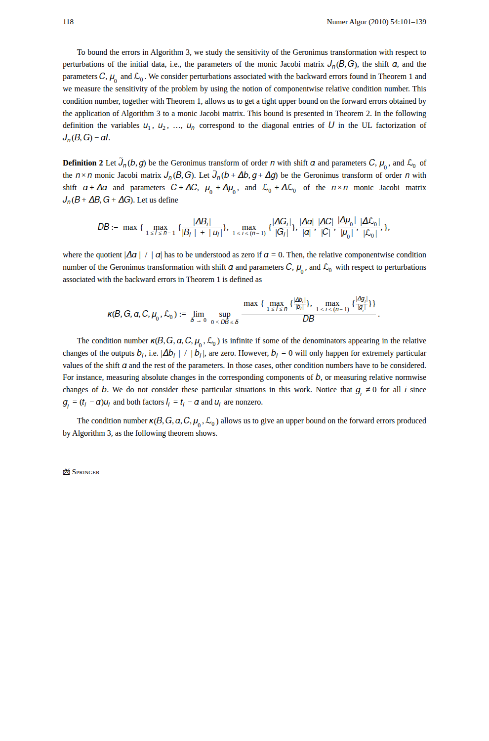118 Numer Algor (2010) 54:101–139
To bound the errors in Algorithm 3, we study the sensitivity of the Geronimus transformation with respect to perturbations of the initial data, i.e., the parameters of the monic Jacobi matrix Jn(B,G), the shift α, and the parameters C, μ0 and ℒ0. We consider perturbations associated with the backward errors found in Theorem 1 and we measure the sensitivity of the problem by using the notion of componentwise relative condition number. This condition number, together with Theorem 1, allows us to get a tight upper bound on the forward errors obtained by the application of Algorithm 3 to a monic Jacobi matrix. This bound is presented in Theorem 2. In the following definition the variables u1, u2, …, un correspond to the diagonal entries of U in the UL factorization of Jn(B,G)−αI.
Definition 2 Let J~n(b,g) be the Geronimus transform of order n with shift α and parameters C, μ0, and ℒ0 of the n×n monic Jacobi matrix Jn(B,G). Let J~n(b+Δb,g+Δg) be the Geronimus transform of order n with shift α+Δα and parameters C+ΔC, μ0+Δμ0, and ℒ0+Δℒ0 of the n×n monic Jacobi matrix Jn(B+ΔB,G+ΔG). Let us define
DB := max { max1≤i≤n−1 { |ΔBi| |Bi|+|ui| } , max1≤i≤(n−1) { |ΔGi| |Gi| } , |Δα| |α| , |ΔC| |C| , |Δμ0| |μ0| , |Δℒ0| |ℒ0| , } ,
where the quotient |Δα|/|α| has to be understood as zero if α=0. Then, the relative componentwise condition number of the Geronimus transformation with shift α and parameters C, μ0, and ℒ0 with respect to perturbations associated with the backward errors in Theorem 1 is defined as
κ(B,G,α,C,μ0,ℒ0) := limδ→0 sup0<DB≤δ max { max1≤i≤n { |Δbi| |bi| } , max1≤i≤(n−1) { |Δgi| |gi| } } DB .
The condition number κ(B,G,α,C,μ0,ℒ0) is infinite if some of the denominators appearing in the relative changes of the outputs bi, i.e. |Δbi|/|bi|, are zero. However, bi=0 will only happen for extremely particular values of the shift α and the rest of the parameters. In those cases, other condition numbers have to be considered. For instance, measuring absolute changes in the corresponding components of b, or measuring relative normwise changes of b. We do not consider these particular situations in this work. Notice that gi≠0 for all i since gi=(ti−α)ui and both factors li=ti−α and ui are nonzero.
The condition number κ(B,G,α,C,μ0,ℒ0) allows us to give an upper bound on the forward errors produced by Algorithm 3, as the following theorem shows.
🖄 Springer